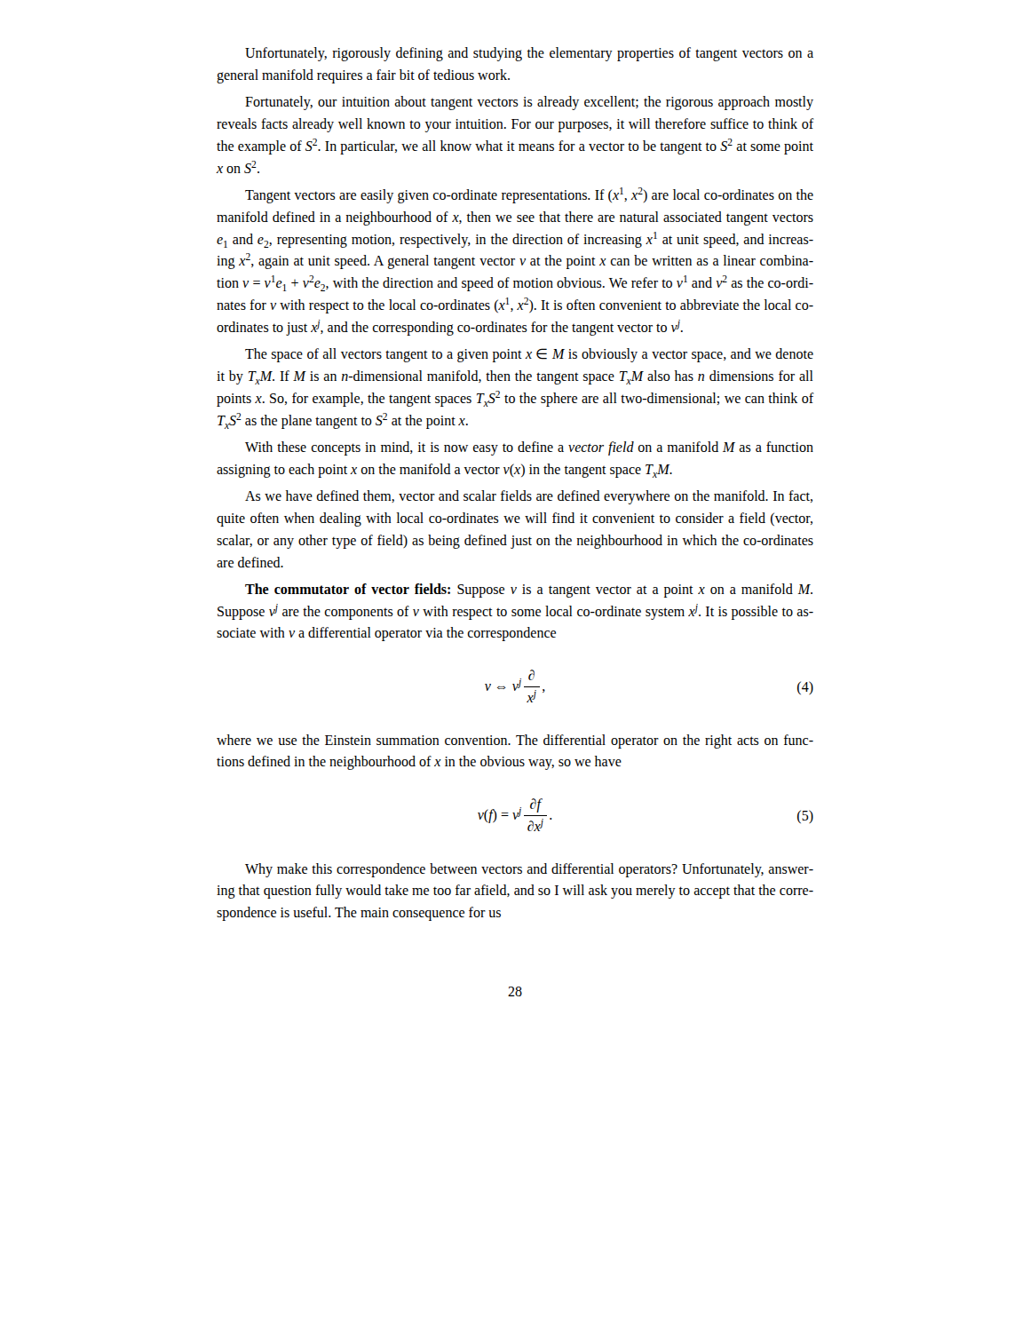Unfortunately, rigorously defining and studying the elementary properties of tangent vectors on a general manifold requires a fair bit of tedious work.
Fortunately, our intuition about tangent vectors is already excellent; the rigorous approach mostly reveals facts already well known to your intuition. For our purposes, it will therefore suffice to think of the example of S2. In particular, we all know what it means for a vector to be tangent to S2 at some point x on S2.
Tangent vectors are easily given co-ordinate representations. If (x1, x2) are local co-ordinates on the manifold defined in a neighbourhood of x, then we see that there are natural associated tangent vectors e1 and e2, representing motion, respectively, in the direction of increasing x1 at unit speed, and increasing x2, again at unit speed. A general tangent vector v at the point x can be written as a linear combination v = v1e1 + v2e2, with the direction and speed of motion obvious. We refer to v1 and v2 as the co-ordinates for v with respect to the local co-ordinates (x1, x2). It is often convenient to abbreviate the local co-ordinates to just xj, and the corresponding co-ordinates for the tangent vector to vj.
The space of all vectors tangent to a given point x ∈ M is obviously a vector space, and we denote it by TxM. If M is an n-dimensional manifold, then the tangent space TxM also has n dimensions for all points x. So, for example, the tangent spaces TxS2 to the sphere are all two-dimensional; we can think of TxS2 as the plane tangent to S2 at the point x.
With these concepts in mind, it is now easy to define a vector field on a manifold M as a function assigning to each point x on the manifold a vector v(x) in the tangent space TxM.
As we have defined them, vector and scalar fields are defined everywhere on the manifold. In fact, quite often when dealing with local co-ordinates we will find it convenient to consider a field (vector, scalar, or any other type of field) as being defined just on the neighbourhood in which the co-ordinates are defined.
The commutator of vector fields: Suppose v is a tangent vector at a point x on a manifold M. Suppose vj are the components of v with respect to some local co-ordinate system xj. It is possible to associate with v a differential operator via the correspondence
v ⇔ vj∂xj, (4)
where we use the Einstein summation convention. The differential operator on the right acts on functions defined in the neighbourhood of x in the obvious way, so we have
v(f) = vj∂f∂xj. (5)
Why make this correspondence between vectors and differential operators? Unfortunately, answering that question fully would take me too far afield, and so I will ask you merely to accept that the correspondence is useful. The main consequence for us
28